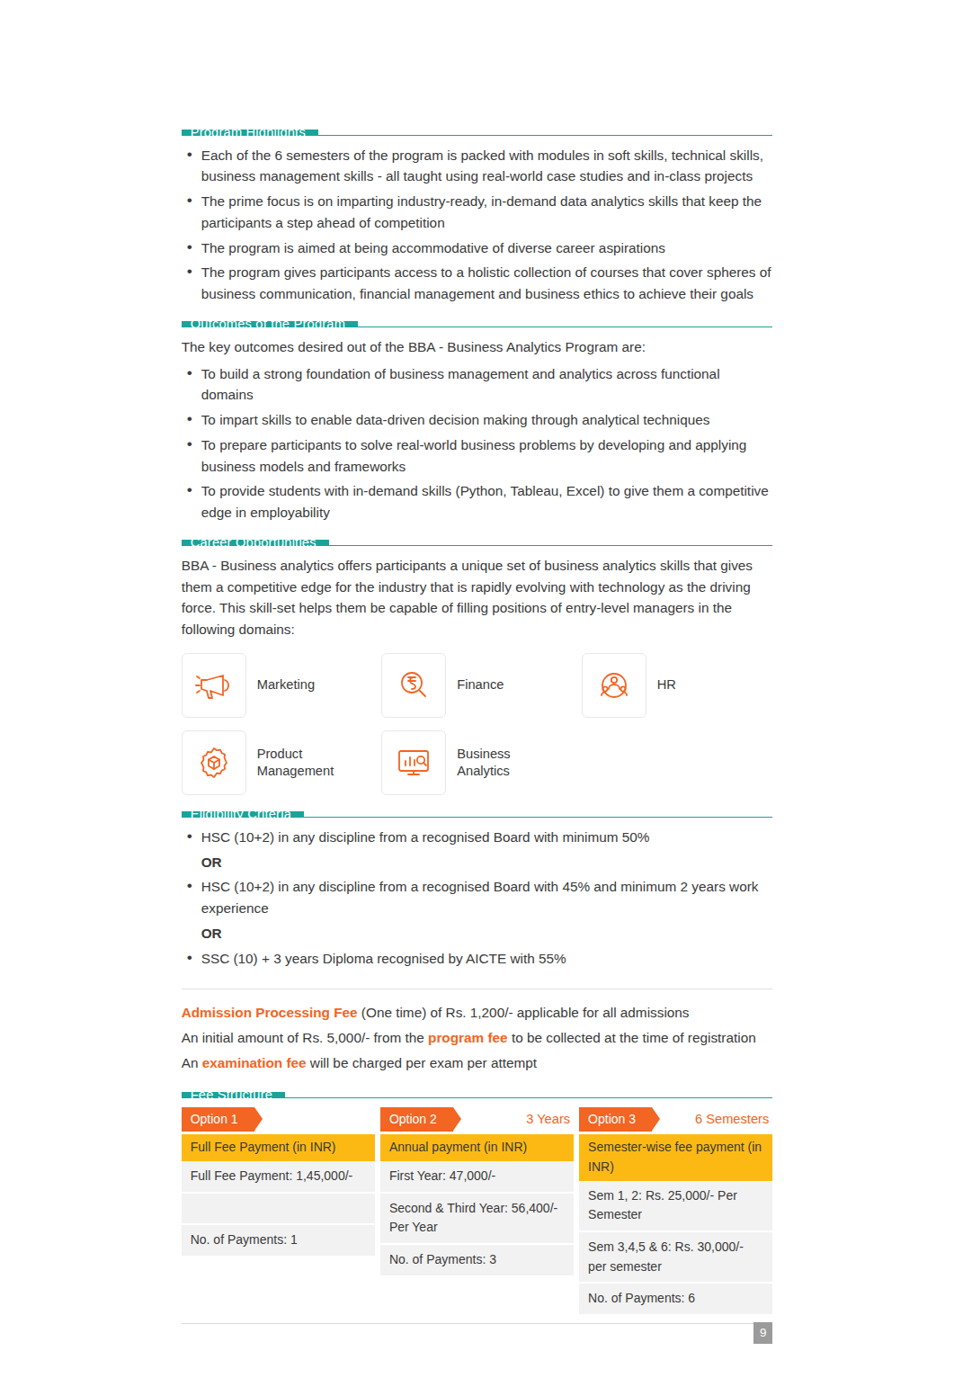Program Highlights
Each of the 6 semesters of the program is packed with modules in soft skills, technical skills, business management skills - all taught using real-world case studies and in-class projects
The prime focus is on imparting industry-ready, in-demand data analytics skills that keep the participants a step ahead of competition
The program is aimed at being accommodative of diverse career aspirations
The program gives participants access to a holistic collection of courses that cover spheres of business communication, financial management and business ethics to achieve their goals
Outcomes of the Program
The key outcomes desired out of the BBA - Business Analytics Program are:
To build a strong foundation of business management and analytics across functional domains
To impart skills to enable data-driven decision making through analytical techniques
To prepare participants to solve real-world business problems by developing and applying business models and frameworks
To provide students with in-demand skills (Python, Tableau, Excel) to give them a competitive edge in employability
Career Opportunities
BBA - Business analytics offers participants a unique set of business analytics skills that gives them a competitive edge for the industry that is rapidly evolving with technology as the driving force. This skill-set helps them be capable of filling positions of entry-level managers in the following domains:
Marketing
Finance
HR
Product
Management
Business
Analytics
Eligibility Criteria
HSC (10+2) in any discipline from a recognised Board with minimum 50%
OR
HSC (10+2) in any discipline from a recognised Board with 45% and minimum 2 years work experience
OR
SSC (10) + 3 years Diploma recognised by AICTE with 55%
Admission Processing Fee (One time) of Rs. 1,200/- applicable for all admissions
An initial amount of Rs. 5,000/- from the program fee to be collected at the time of registration
An examination fee will be charged per exam per attempt
Fee Structure
Option 1
Full Fee Payment (in INR)
Full Fee Payment: 1,45,000/-
No. of Payments: 1
Option 2 3 Years
Annual payment (in INR)
First Year: 47,000/-
Second & Third Year: 56,400/- Per Year
No. of Payments: 3
Option 3 6 Semesters
Semester-wise fee payment (in INR)
Sem 1, 2: Rs. 25,000/- Per Semester
Sem 3,4,5 & 6: Rs. 30,000/- per semester
No. of Payments: 6
9